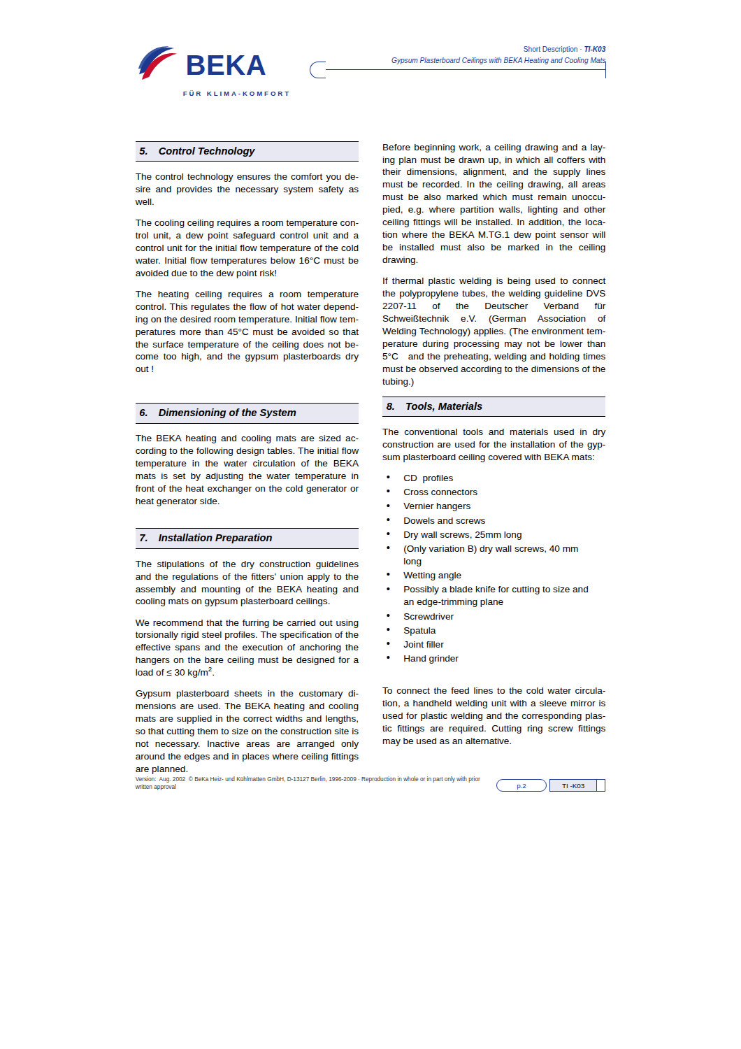BEKA
FÜR KLIMA-KOMFORT
Short Description · TI-K03
Gypsum Plasterboard Ceilings with BEKA Heating and Cooling Mats
5. Control Technology
The control technology ensures the comfort you desire and provides the necessary system safety as well.
The cooling ceiling requires a room temperature control unit, a dew point safeguard control unit and a control unit for the initial flow temperature of the cold water. Initial flow temperatures below 16°C must be avoided due to the dew point risk!
The heating ceiling requires a room temperature control. This regulates the flow of hot water depending on the desired room temperature. Initial flow temperatures more than 45°C must be avoided so that the surface temperature of the ceiling does not become too high, and the gypsum plasterboards dry out !
6. Dimensioning of the System
The BEKA heating and cooling mats are sized according to the following design tables. The initial flow temperature in the water circulation of the BEKA mats is set by adjusting the water temperature in front of the heat exchanger on the cold generator or heat generator side.
7. Installation Preparation
The stipulations of the dry construction guidelines and the regulations of the fitters' union apply to the assembly and mounting of the BEKA heating and cooling mats on gypsum plasterboard ceilings.
We recommend that the furring be carried out using torsionally rigid steel profiles. The specification of the effective spans and the execution of anchoring the hangers on the bare ceiling must be designed for a load of ≤ 30 kg/m2.
Gypsum plasterboard sheets in the customary dimensions are used. The BEKA heating and cooling mats are supplied in the correct widths and lengths, so that cutting them to size on the construction site is not necessary. Inactive areas are arranged only around the edges and in places where ceiling fittings are planned.
Before beginning work, a ceiling drawing and a laying plan must be drawn up, in which all coffers with their dimensions, alignment, and the supply lines must be recorded. In the ceiling drawing, all areas must be also marked which must remain unoccupied, e.g. where partition walls, lighting and other ceiling fittings will be installed. In addition, the location where the BEKA M.TG.1 dew point sensor will be installed must also be marked in the ceiling drawing.
If thermal plastic welding is being used to connect the polypropylene tubes, the welding guideline DVS 2207-11 of the Deutscher Verband für Schweißtechnik e.V. (German Association of Welding Technology) applies. (The environment temperature during processing may not be lower than 5°C and the preheating, welding and holding times must be observed according to the dimensions of the tubing.)
8. Tools, Materials
The conventional tools and materials used in dry construction are used for the installation of the gypsum plasterboard ceiling covered with BEKA mats:
CD profiles
Cross connectors
Vernier hangers
Dowels and screws
Dry wall screws, 25mm long
(Only variation B) dry wall screws, 40 mmlong
Wetting angle
Possibly a blade knife for cutting to size andan edge-trimming plane
Screwdriver
Spatula
Joint filler
Hand grinder
To connect the feed lines to the cold water circulation, a handheld welding unit with a sleeve mirror is used for plastic welding and the corresponding plastic fittings are required. Cutting ring screw fittings may be used as an alternative.
Version: Aug. 2002 © BeKa Heiz- und Kühlmatten GmbH, D-13127 Berlin, 1996-2009 · Reproduction in whole or in part only with prior written approval
p.2
TI -K03